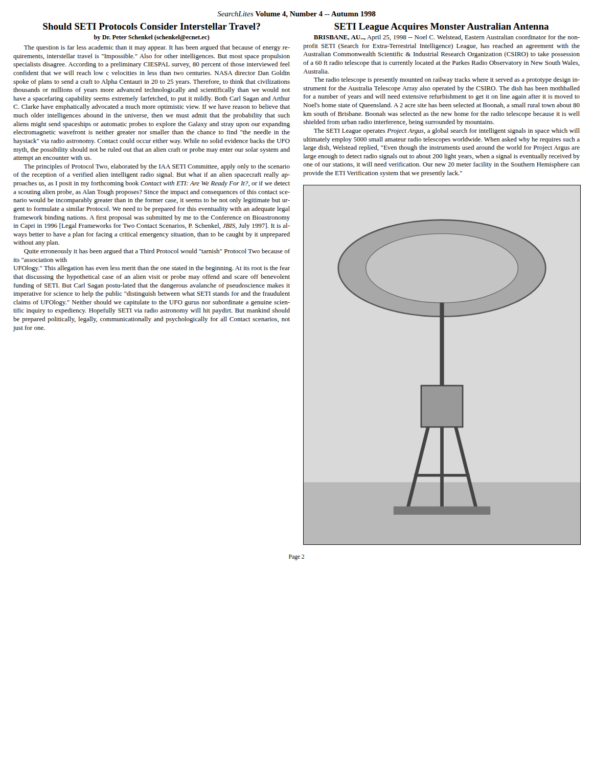SearchLites Volume 4, Number 4 -- Autumn 1998
Should SETI Protocols Consider Interstellar Travel?
by Dr. Peter Schenkel (schenkel@ecnet.ec)
The question is far less academic than it may appear. It has been argued that because of energy requirements, interstellar travel is "Impossible." Also for other intelligences. But most space propulsion specialists disagree. According to a preliminary CIESPAL survey, 80 percent of those interviewed feel confident that we will reach low c velocities in less than two centuries. NASA director Dan Goldin spoke of plans to send a craft to Alpha Centauri in 20 to 25 years. Therefore, to think that civilizations thousands or millions of years more advanced technologically and scientifically than we would not have a spacefaring capability seems extremely farfetched, to put it mildly. Both Carl Sagan and Arthur C. Clarke have emphatically advocated a much more optimistic view. If we have reason to believe that much older intelligences abound in the universe, then we must admit that the probability that such aliens might send spaceships or automatic probes to explore the Galaxy and stray upon our expanding electromagnetic wavefront is neither greater nor smaller than the chance to find "the needle in the haystack" via radio astronomy. Contact could occur either way. While no solid evidence backs the UFO myth, the possibility should not be ruled out that an alien craft or probe may enter our solar system and attempt an encounter with us.
The principles of Protocol Two, elaborated by the IAA SETI Committee, apply only to the scenario of the reception of a verified alien intelligent radio signal. But what if an alien spacecraft really approaches us, as I posit in my forthcoming book Contact with ETI: Are We Ready For It?, or if we detect a scouting alien probe, as Alan Tough proposes? Since the impact and consequences of this contact scenario would be incomparably greater than in the former case, it seems to be not only legitimate but urgent to formulate a similar Protocol. We need to be prepared for this eventuality with an adequate legal framework binding nations. A first proposal was submitted by me to the Conference on Bioastronomy in Capri in 1996 [Legal Frameworks for Two Contact Scenarios, P. Schenkel, JBIS, July 1997]. It is always better to have a plan for facing a critical emergency situation, than to be caught by it unprepared without any plan.
Quite erroneously it has been argued that a Third Protocol would "tarnish" Protocol Two because of its "association with
UFOlogy." This allegation has even less merit than the one stated in the beginning. At its root is the fear that discussing the hypothetical case of an alien visit or probe may offend and scare off benevolent funding of SETI. But Carl Sagan postu-lated that the dangerous avalanche of pseudoscience makes it imperative for science to help the public "distinguish between what SETI stands for and the fraudulent claims of UFOlogy." Neither should we capitulate to the UFO gurus nor subordinate a genuine scientific inquiry to expediency. Hopefully SETI via radio astronomy will hit paydirt. But mankind should be prepared politically, legally, communicationally and psychologically for all Contact scenarios, not just for one.
SETI League Acquires Monster Australian Antenna
BRISBANE, AU.., April 25, 1998 -- Noel C. Welstead, Eastern Australian coordinator for the nonprofit SETI (Search for Extra-Terrestrial Intelligence) League, has reached an agreement with the Australian Commonwealth Scientific & Industrial Research Organization (CSIRO) to take possession of a 60 ft radio telescope that is currently located at the Parkes Radio Observatory in New South Wales, Australia.
The radio telescope is presently mounted on railway tracks where it served as a prototype design instrument for the Australia Telescope Array also operated by the CSIRO. The dish has been mothballed for a number of years and will need extensive refurbishment to get it on line again after it is moved to Noel's home state of Queensland. A 2 acre site has been selected at Boonah, a small rural town about 80 km south of Brisbane. Boonah was selected as the new home for the radio telescope because it is well shielded from urban radio interference, being surrounded by mountains.
The SETI League operates Project Argus, a global search for intelligent signals in space which will ultimately employ 5000 small amateur radio telescopes worldwide. When asked why he requires such a large dish, Welstead replied, "Even though the instruments used around the world for Project Argus are large enough to detect radio signals out to about 200 light years, when a signal is eventually received by one of our stations, it will need verification. Our new 20 meter facility in the Southern Hemisphere can provide the ETI Verification system that we presently lack."
Page 2